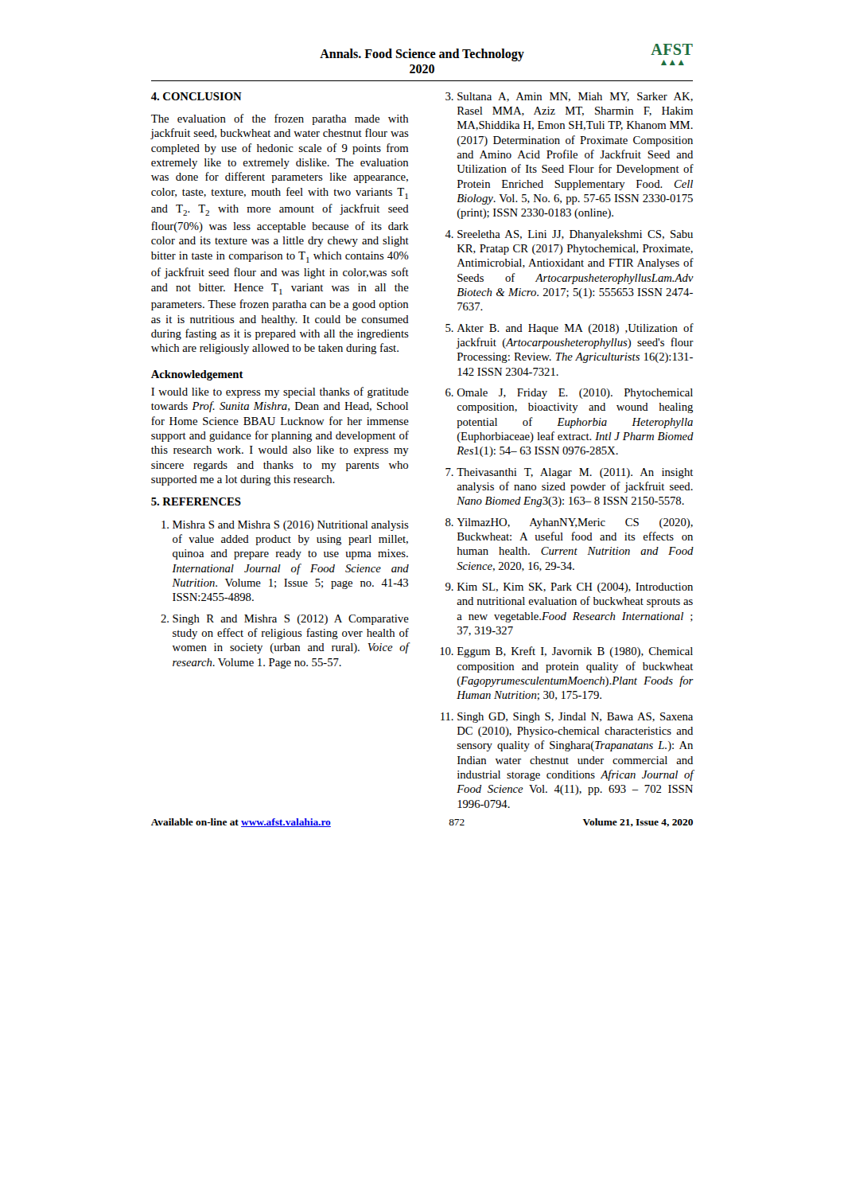Annals. Food Science and Technology
2020
AFST
▲▲▲
4. CONCLUSION
The evaluation of the frozen paratha made with jackfruit seed, buckwheat and water chestnut flour was completed by use of hedonic scale of 9 points from extremely like to extremely dislike. The evaluation was done for different parameters like appearance, color, taste, texture, mouth feel with two variants T1 and T2. T2 with more amount of jackfruit seed flour(70%) was less acceptable because of its dark color and its texture was a little dry chewy and slight bitter in taste in comparison to T1 which contains 40% of jackfruit seed flour and was light in color,was soft and not bitter. Hence T1 variant was in all the parameters. These frozen paratha can be a good option as it is nutritious and healthy. It could be consumed during fasting as it is prepared with all the ingredients which are religiously allowed to be taken during fast.
Acknowledgement
I would like to express my special thanks of gratitude towards Prof. Sunita Mishra, Dean and Head, School for Home Science BBAU Lucknow for her immense support and guidance for planning and development of this research work. I would also like to express my sincere regards and thanks to my parents who supported me a lot during this research.
5. REFERENCES
Mishra S and Mishra S (2016) Nutritional analysis of value added product by using pearl millet, quinoa and prepare ready to use upma mixes. International Journal of Food Science and Nutrition. Volume 1; Issue 5; page no. 41-43 ISSN:2455-4898.
Singh R and Mishra S (2012) A Comparative study on effect of religious fasting over health of women in society (urban and rural). Voice of research. Volume 1. Page no. 55-57.
Sultana A, Amin MN, Miah MY, Sarker AK, Rasel MMA, Aziz MT, Sharmin F, Hakim MA,Shiddika H, Emon SH,Tuli TP, Khanom MM. (2017) Determination of Proximate Composition and Amino Acid Profile of Jackfruit Seed and Utilization of Its Seed Flour for Development of Protein Enriched Supplementary Food. Cell Biology. Vol. 5, No. 6, pp. 57-65 ISSN 2330-0175 (print); ISSN 2330-0183 (online).
Sreeletha AS, Lini JJ, Dhanyalekshmi CS, Sabu KR, Pratap CR (2017) Phytochemical, Proximate, Antimicrobial, Antioxidant and FTIR Analyses of Seeds of ArtocarpusheterophyllusLam.Adv Biotech & Micro. 2017; 5(1): 555653 ISSN 2474-7637.
Akter B. and Haque MA (2018) ,Utilization of jackfruit (Artocarpousheterophyllus) seed's flour Processing: Review. The Agriculturists 16(2):131-142 ISSN 2304-7321.
Omale J, Friday E. (2010). Phytochemical composition, bioactivity and wound healing potential of Euphorbia Heterophylla (Euphorbiaceae) leaf extract. Intl J Pharm Biomed Res1(1): 54– 63 ISSN 0976-285X.
Theivasanthi T, Alagar M. (2011). An insight analysis of nano sized powder of jackfruit seed. Nano Biomed Eng3(3): 163– 8 ISSN 2150-5578.
YilmazHO, AyhanNY,Meric CS (2020), Buckwheat: A useful food and its effects on human health. Current Nutrition and Food Science, 2020, 16, 29-34.
Kim SL, Kim SK, Park CH (2004), Introduction and nutritional evaluation of buckwheat sprouts as a new vegetable.Food Research International ; 37, 319-327
Eggum B, Kreft I, Javornik B (1980), Chemical composition and protein quality of buckwheat (FagopyrumesculentumMoench).Plant Foods for Human Nutrition; 30, 175-179.
Singh GD, Singh S, Jindal N, Bawa AS, Saxena DC (2010), Physico-chemical characteristics and sensory quality of Singhara(Trapanatans L.): An Indian water chestnut under commercial and industrial storage conditions African Journal of Food Science Vol. 4(11), pp. 693 – 702 ISSN 1996-0794.
Available on-line at www.afst.valahia.ro
872
Volume 21, Issue 4, 2020